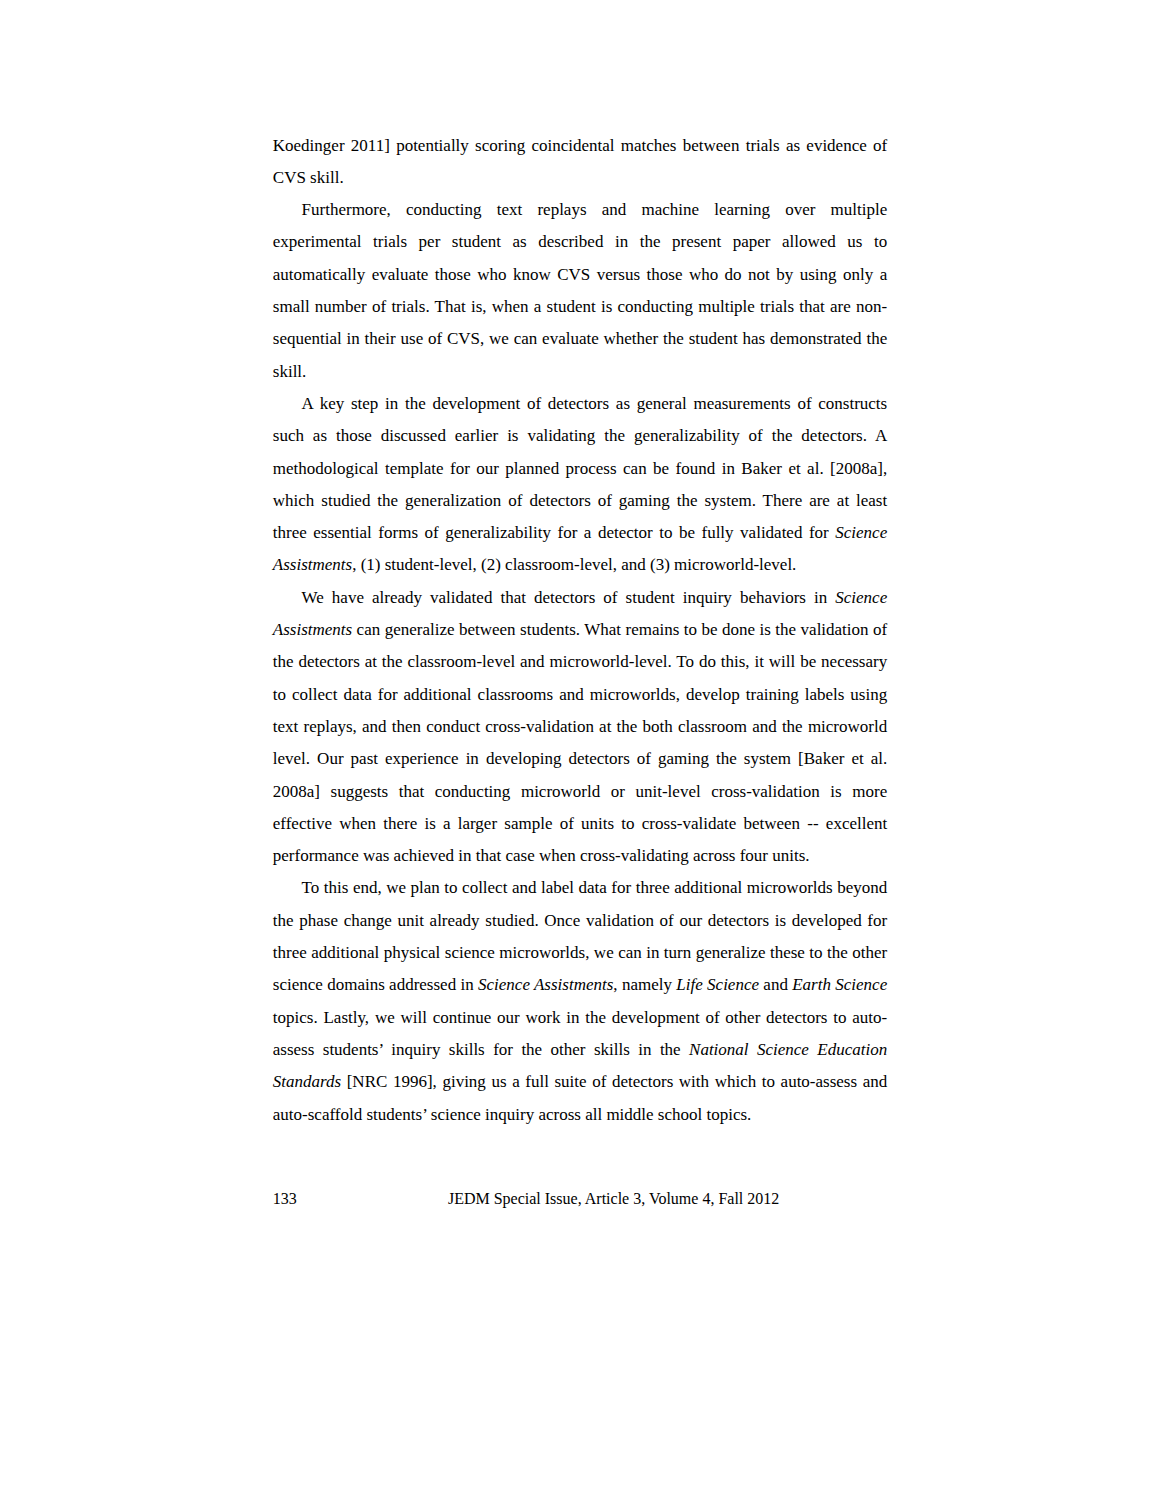Koedinger 2011] potentially scoring coincidental matches between trials as evidence of CVS skill.
Furthermore, conducting text replays and machine learning over multiple experimental trials per student as described in the present paper allowed us to automatically evaluate those who know CVS versus those who do not by using only a small number of trials. That is, when a student is conducting multiple trials that are non-sequential in their use of CVS, we can evaluate whether the student has demonstrated the skill.
A key step in the development of detectors as general measurements of constructs such as those discussed earlier is validating the generalizability of the detectors. A methodological template for our planned process can be found in Baker et al. [2008a], which studied the generalization of detectors of gaming the system. There are at least three essential forms of generalizability for a detector to be fully validated for Science Assistments, (1) student-level, (2) classroom-level, and (3) microworld-level.
We have already validated that detectors of student inquiry behaviors in Science Assistments can generalize between students. What remains to be done is the validation of the detectors at the classroom-level and microworld-level. To do this, it will be necessary to collect data for additional classrooms and microworlds, develop training labels using text replays, and then conduct cross-validation at the both classroom and the microworld level. Our past experience in developing detectors of gaming the system [Baker et al. 2008a] suggests that conducting microworld or unit-level cross-validation is more effective when there is a larger sample of units to cross-validate between -- excellent performance was achieved in that case when cross-validating across four units.
To this end, we plan to collect and label data for three additional microworlds beyond the phase change unit already studied. Once validation of our detectors is developed for three additional physical science microworlds, we can in turn generalize these to the other science domains addressed in Science Assistments, namely Life Science and Earth Science topics. Lastly, we will continue our work in the development of other detectors to auto-assess students’ inquiry skills for the other skills in the National Science Education Standards [NRC 1996], giving us a full suite of detectors with which to auto-assess and auto-scaffold students’ science inquiry across all middle school topics.
133
JEDM Special Issue, Article 3, Volume 4, Fall 2012